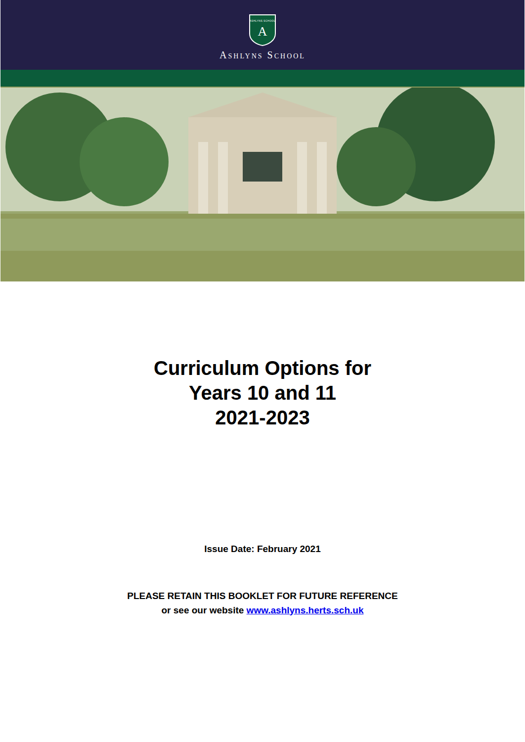A ASHLYNS SCHOOL
Ashlyns School
Curriculum Options for
Years 10 and 11
2021-2023
Issue Date: February 2021
PLEASE RETAIN THIS BOOKLET FOR FUTURE REFERENCE
or see our website www.ashlyns.herts.sch.uk